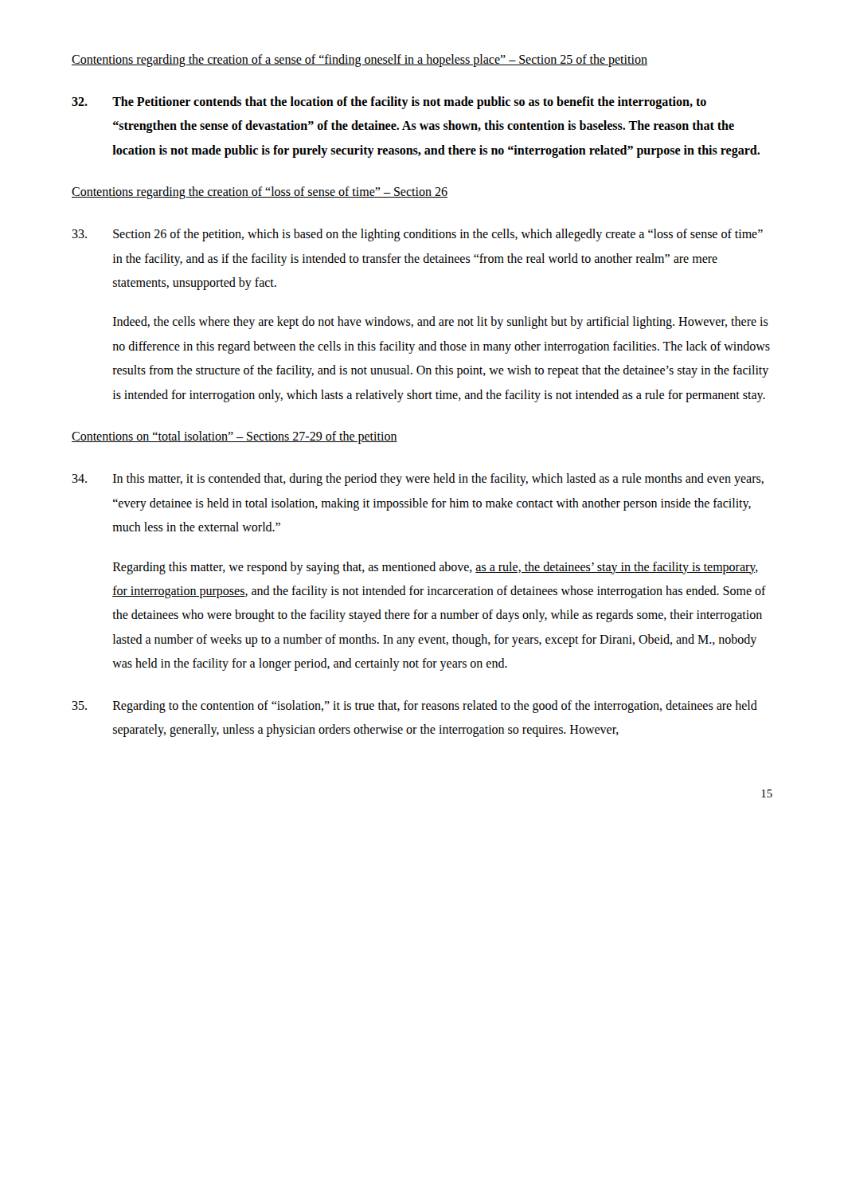Contentions regarding the creation of a sense of “finding oneself in a hopeless place” – Section 25 of the petition
32.
The Petitioner contends that the location of the facility is not made public so as to benefit the interrogation, to “strengthen the sense of devastation” of the detainee. As was shown, this contention is baseless. The reason that the location is not made public is for purely security reasons, and there is no “interrogation related” purpose in this regard.
Contentions regarding the creation of “loss of sense of time” – Section 26
33.
Section 26 of the petition, which is based on the lighting conditions in the cells, which allegedly create a “loss of sense of time” in the facility, and as if the facility is intended to transfer the detainees “from the real world to another realm” are mere statements, unsupported by fact.
Indeed, the cells where they are kept do not have windows, and are not lit by sunlight but by artificial lighting. However, there is no difference in this regard between the cells in this facility and those in many other interrogation facilities. The lack of windows results from the structure of the facility, and is not unusual. On this point, we wish to repeat that the detainee’s stay in the facility is intended for interrogation only, which lasts a relatively short time, and the facility is not intended as a rule for permanent stay.
Contentions on “total isolation” – Sections 27-29 of the petition
34.
In this matter, it is contended that, during the period they were held in the facility, which lasted as a rule months and even years, “every detainee is held in total isolation, making it impossible for him to make contact with another person inside the facility, much less in the external world.”
Regarding this matter, we respond by saying that, as mentioned above, as a rule, the detainees’ stay in the facility is temporary, for interrogation purposes, and the facility is not intended for incarceration of detainees whose interrogation has ended. Some of the detainees who were brought to the facility stayed there for a number of days only, while as regards some, their interrogation lasted a number of weeks up to a number of months. In any event, though, for years, except for Dirani, Obeid, and M., nobody was held in the facility for a longer period, and certainly not for years on end.
35.
Regarding to the contention of “isolation,” it is true that, for reasons related to the good of the interrogation, detainees are held separately, generally, unless a physician orders otherwise or the interrogation so requires. However,
15